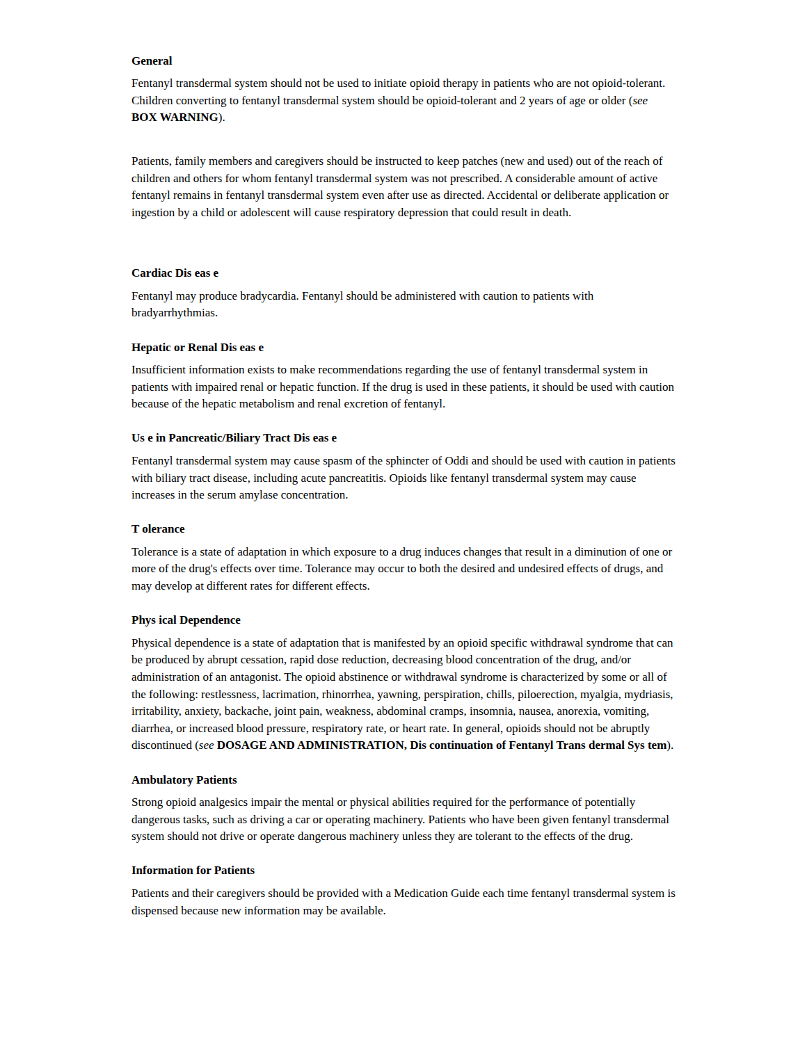General
Fentanyl transdermal system should not be used to initiate opioid therapy in patients who are not opioid-tolerant. Children converting to fentanyl transdermal system should be opioid-tolerant and 2 years of age or older (see BOX WARNING).
Patients, family members and caregivers should be instructed to keep patches (new and used) out of the reach of children and others for whom fentanyl transdermal system was not prescribed. A considerable amount of active fentanyl remains in fentanyl transdermal system even after use as directed. Accidental or deliberate application or ingestion by a child or adolescent will cause respiratory depression that could result in death.
Cardiac Dis eas e
Fentanyl may produce bradycardia. Fentanyl should be administered with caution to patients with bradyarrhythmias.
Hepatic or Renal Dis eas e
Insufficient information exists to make recommendations regarding the use of fentanyl transdermal system in patients with impaired renal or hepatic function. If the drug is used in these patients, it should be used with caution because of the hepatic metabolism and renal excretion of fentanyl.
Us e in Pancreatic/Biliary Tract Dis eas e
Fentanyl transdermal system may cause spasm of the sphincter of Oddi and should be used with caution in patients with biliary tract disease, including acute pancreatitis. Opioids like fentanyl transdermal system may cause increases in the serum amylase concentration.
T olerance
Tolerance is a state of adaptation in which exposure to a drug induces changes that result in a diminution of one or more of the drug's effects over time. Tolerance may occur to both the desired and undesired effects of drugs, and may develop at different rates for different effects.
Phys ical Dependence
Physical dependence is a state of adaptation that is manifested by an opioid specific withdrawal syndrome that can be produced by abrupt cessation, rapid dose reduction, decreasing blood concentration of the drug, and/or administration of an antagonist. The opioid abstinence or withdrawal syndrome is characterized by some or all of the following: restlessness, lacrimation, rhinorrhea, yawning, perspiration, chills, piloerection, myalgia, mydriasis, irritability, anxiety, backache, joint pain, weakness, abdominal cramps, insomnia, nausea, anorexia, vomiting, diarrhea, or increased blood pressure, respiratory rate, or heart rate. In general, opioids should not be abruptly discontinued (see DOSAGE AND ADMINISTRATION, Dis continuation of Fentanyl Trans dermal Sys tem).
Ambulatory Patients
Strong opioid analgesics impair the mental or physical abilities required for the performance of potentially dangerous tasks, such as driving a car or operating machinery. Patients who have been given fentanyl transdermal system should not drive or operate dangerous machinery unless they are tolerant to the effects of the drug.
Information for Patients
Patients and their caregivers should be provided with a Medication Guide each time fentanyl transdermal system is dispensed because new information may be available.